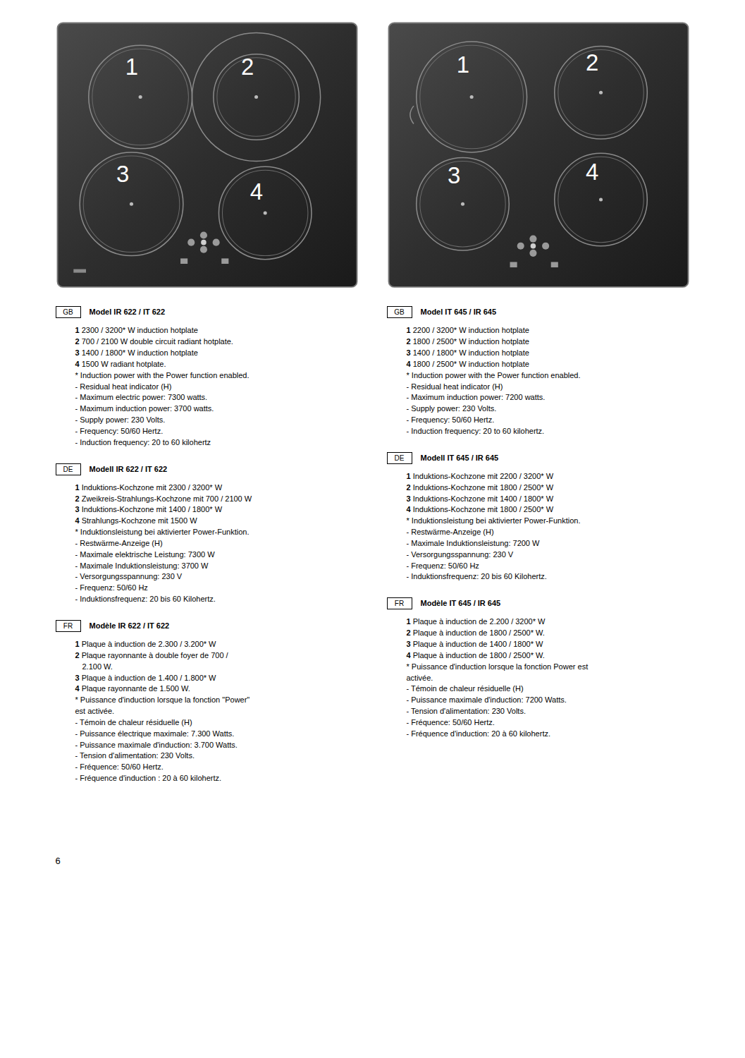1 2 3 4
1 2 3 4
GB Model IR 622 / IT 622
1 2300 / 3200* W induction hotplate
2 700 / 2100 W double circuit radiant hotplate.
3 1400 / 1800* W induction hotplate
4 1500 W radiant hotplate.
* Induction power with the Power function enabled.
- Residual heat indicator (H)
- Maximum electric power: 7300 watts.
- Maximum induction power: 3700 watts.
- Supply power: 230 Volts.
- Frequency: 50/60 Hertz.
- Induction frequency: 20 to 60 kilohertz
DE Modell IR 622 / IT 622
1 Induktions-Kochzone mit 2300 / 3200* W
2 Zweikreis-Strahlungs-Kochzone mit 700 / 2100 W
3 Induktions-Kochzone mit 1400 / 1800* W
4 Strahlungs-Kochzone mit 1500 W
* Induktionsleistung bei aktivierter Power-Funktion.
- Restwärme-Anzeige (H)
- Maximale elektrische Leistung: 7300 W
- Maximale Induktionsleistung: 3700 W
- Versorgungsspannung: 230 V
- Frequenz: 50/60 Hz
- Induktionsfrequenz: 20 bis 60 Kilohertz.
FR Modèle IR 622 / IT 622
1 Plaque à induction de 2.300 / 3.200* W
2 Plaque rayonnante à double foyer de 700 /
2.100 W.
3 Plaque à induction de 1.400 / 1.800* W
4 Plaque rayonnante de 1.500 W.
* Puissance d'induction lorsque la fonction "Power"
est activée.
- Témoin de chaleur résiduelle (H)
- Puissance électrique maximale: 7.300 Watts.
- Puissance maximale d'induction: 3.700 Watts.
- Tension d'alimentation: 230 Volts.
- Fréquence: 50/60 Hertz.
- Fréquence d'induction : 20 à 60 kilohertz.
GB Model IT 645 / IR 645
1 2200 / 3200* W induction hotplate
2 1800 / 2500* W induction hotplate
3 1400 / 1800* W induction hotplate
4 1800 / 2500* W induction hotplate
* Induction power with the Power function enabled.
- Residual heat indicator (H)
- Maximum induction power: 7200 watts.
- Supply power: 230 Volts.
- Frequency: 50/60 Hertz.
- Induction frequency: 20 to 60 kilohertz.
DE Modell IT 645 / IR 645
1 Induktions-Kochzone mit 2200 / 3200* W
2 Induktions-Kochzone mit 1800 / 2500* W
3 Induktions-Kochzone mit 1400 / 1800* W
4 Induktions-Kochzone mit 1800 / 2500* W
* Induktionsleistung bei aktivierter Power-Funktion.
- Restwärme-Anzeige (H)
- Maximale Induktionsleistung: 7200 W
- Versorgungsspannung: 230 V
- Frequenz: 50/60 Hz
- Induktionsfrequenz: 20 bis 60 Kilohertz.
FR Modèle IT 645 / IR 645
1 Plaque à induction de 2.200 / 3200* W
2 Plaque à induction de 1800 / 2500* W.
3 Plaque à induction de 1400 / 1800* W
4 Plaque à induction de 1800 / 2500* W.
* Puissance d'induction lorsque la fonction Power est
activée.
- Témoin de chaleur résiduelle (H)
- Puissance maximale d'induction: 7200 Watts.
- Tension d'alimentation: 230 Volts.
- Fréquence: 50/60 Hertz.
- Fréquence d'induction: 20 à 60 kilohertz.
6